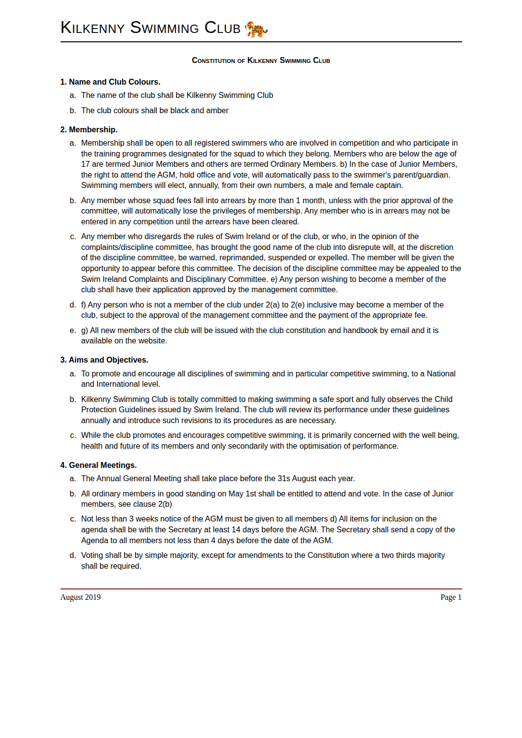Kilkenny Swimming Club 🐅
Constitution of Kilkenny Swimming Club
1. Name and Club Colours.
The name of the club shall be Kilkenny Swimming Club
The club colours shall be black and amber
2. Membership.
Membership shall be open to all registered swimmers who are involved in competition and who participate in the training programmes designated for the squad to which they belong. Members who are below the age of 17 are termed Junior Members and others are termed Ordinary Members. b) In the case of Junior Members, the right to attend the AGM, hold office and vote, will automatically pass to the swimmer's parent/guardian. Swimming members will elect, annually, from their own numbers, a male and female captain.
Any member whose squad fees fall into arrears by more than 1 month, unless with the prior approval of the committee, will automatically lose the privileges of membership. Any member who is in arrears may not be entered in any competition until the arrears have been cleared.
Any member who disregards the rules of Swim Ireland or of the club, or who, in the opinion of the complaints/discipline committee, has brought the good name of the club into disrepute will, at the discretion of the discipline committee, be warned, reprimanded, suspended or expelled. The member will be given the opportunity to appear before this committee. The decision of the discipline committee may be appealed to the Swim Ireland Complaints and Disciplinary Committee. e) Any person wishing to become a member of the club shall have their application approved by the management committee.
f) Any person who is not a member of the club under 2(a) to 2(e) inclusive may become a member of the club, subject to the approval of the management committee and the payment of the appropriate fee.
g) All new members of the club will be issued with the club constitution and handbook by email and it is available on the website.
3. Aims and Objectives.
To promote and encourage all disciplines of swimming and in particular competitive swimming, to a National and International level.
Kilkenny Swimming Club is totally committed to making swimming a safe sport and fully observes the Child Protection Guidelines issued by Swim Ireland. The club will review its performance under these guidelines annually and introduce such revisions to its procedures as are necessary.
While the club promotes and encourages competitive swimming, it is primarily concerned with the well being, health and future of its members and only secondarily with the optimisation of performance.
4. General Meetings.
The Annual General Meeting shall take place before the 31s August each year.
All ordinary members in good standing on May 1st shall be entitled to attend and vote. In the case of Junior members, see clause 2(b)
Not less than 3 weeks notice of the AGM must be given to all members d) All items for inclusion on the agenda shall be with the Secretary at least 14 days before the AGM. The Secretary shall send a copy of the Agenda to all members not less than 4 days before the date of the AGM.
Voting shall be by simple majority, except for amendments to the Constitution where a two thirds majority shall be required.
August 2019 Page 1